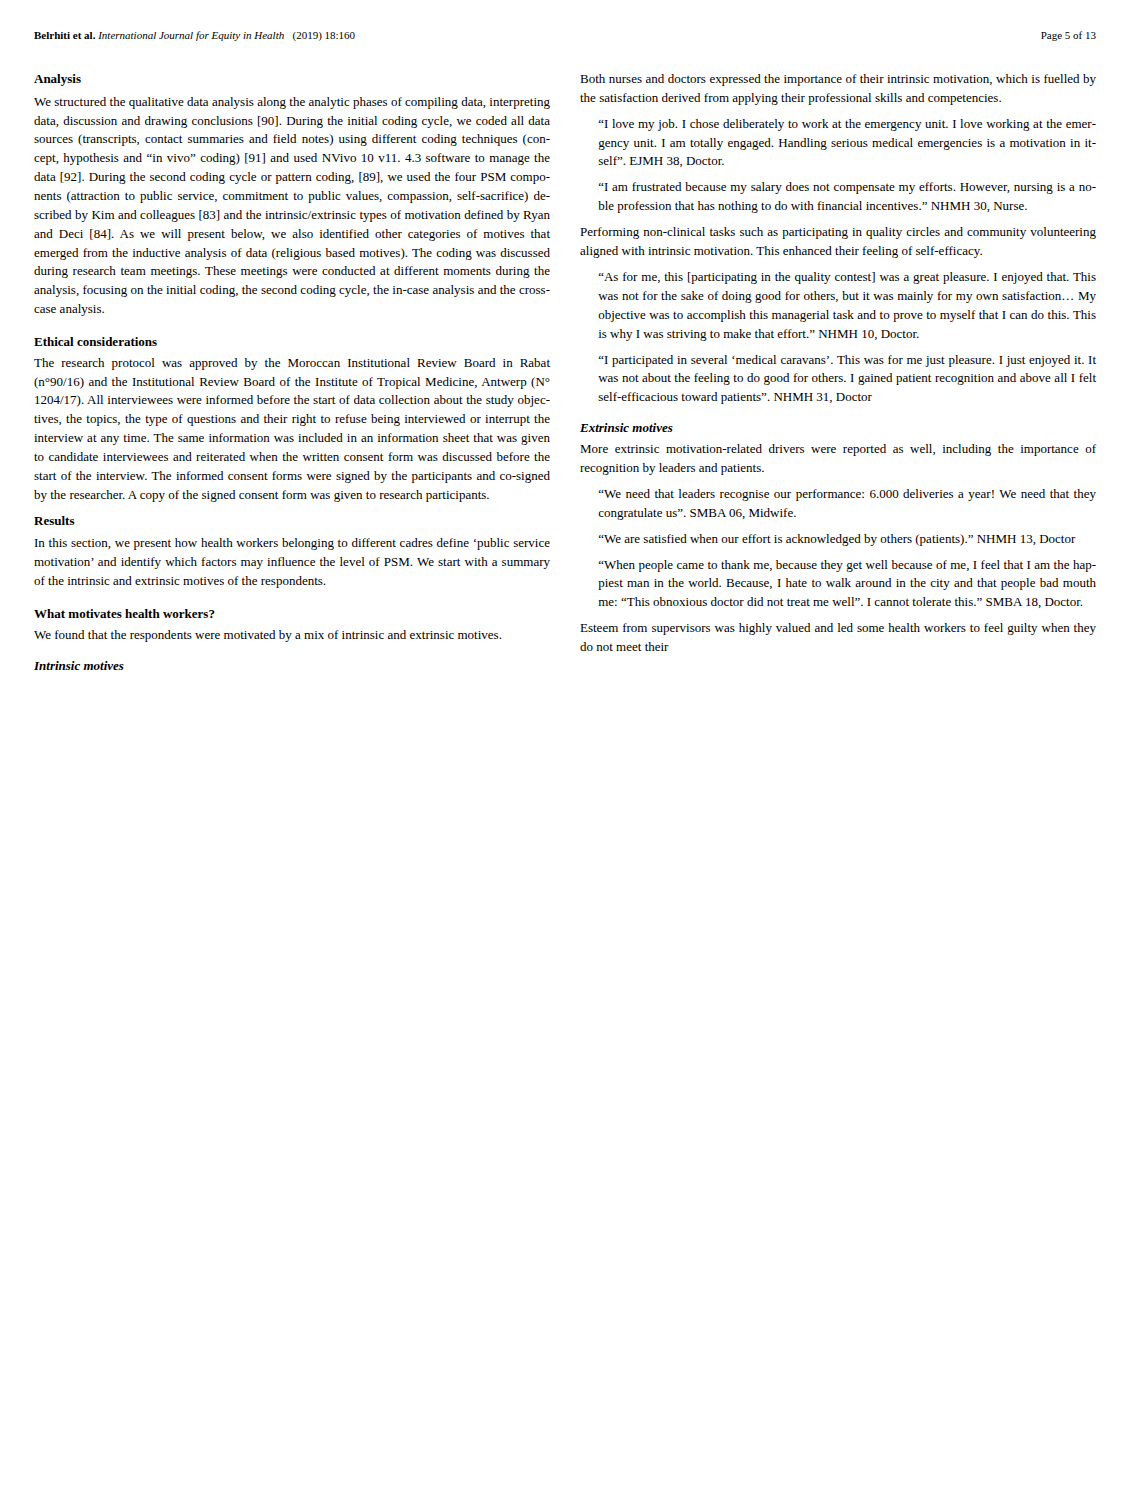Belrhiti et al. International Journal for Equity in Health (2019) 18:160
Page 5 of 13
Analysis
We structured the qualitative data analysis along the analytic phases of compiling data, interpreting data, discussion and drawing conclusions [90]. During the initial coding cycle, we coded all data sources (transcripts, contact summaries and field notes) using different coding techniques (concept, hypothesis and “in vivo” coding) [91] and used NVivo 10 v11. 4.3 software to manage the data [92]. During the second coding cycle or pattern coding, [89], we used the four PSM components (attraction to public service, commitment to public values, compassion, self-sacrifice) described by Kim and colleagues [83] and the intrinsic/extrinsic types of motivation defined by Ryan and Deci [84]. As we will present below, we also identified other categories of motives that emerged from the inductive analysis of data (religious based motives). The coding was discussed during research team meetings. These meetings were conducted at different moments during the analysis, focusing on the initial coding, the second coding cycle, the in-case analysis and the cross-case analysis.
Ethical considerations
The research protocol was approved by the Moroccan Institutional Review Board in Rabat (n°90/16) and the Institutional Review Board of the Institute of Tropical Medicine, Antwerp (N° 1204/17). All interviewees were informed before the start of data collection about the study objectives, the topics, the type of questions and their right to refuse being interviewed or interrupt the interview at any time. The same information was included in an information sheet that was given to candidate interviewees and reiterated when the written consent form was discussed before the start of the interview. The informed consent forms were signed by the participants and co-signed by the researcher. A copy of the signed consent form was given to research participants.
Results
In this section, we present how health workers belonging to different cadres define ‘public service motivation’ and identify which factors may influence the level of PSM. We start with a summary of the intrinsic and extrinsic motives of the respondents.
What motivates health workers?
We found that the respondents were motivated by a mix of intrinsic and extrinsic motives.
Intrinsic motives
Both nurses and doctors expressed the importance of their intrinsic motivation, which is fuelled by the satisfaction derived from applying their professional skills and competencies.
“I love my job. I chose deliberately to work at the emergency unit. I love working at the emergency unit. I am totally engaged. Handling serious medical emergencies is a motivation in itself”. EJMH 38, Doctor.
“I am frustrated because my salary does not compensate my efforts. However, nursing is a noble profession that has nothing to do with financial incentives.” NHMH 30, Nurse.
Performing non-clinical tasks such as participating in quality circles and community volunteering aligned with intrinsic motivation. This enhanced their feeling of self-efficacy.
“As for me, this [participating in the quality contest] was a great pleasure. I enjoyed that. This was not for the sake of doing good for others, but it was mainly for my own satisfaction… My objective was to accomplish this managerial task and to prove to myself that I can do this. This is why I was striving to make that effort.” NHMH 10, Doctor.
“I participated in several ‘medical caravans’. This was for me just pleasure. I just enjoyed it. It was not about the feeling to do good for others. I gained patient recognition and above all I felt self-efficacious toward patients”. NHMH 31, Doctor
Extrinsic motives
More extrinsic motivation-related drivers were reported as well, including the importance of recognition by leaders and patients.
“We need that leaders recognise our performance: 6.000 deliveries a year! We need that they congratulate us”. SMBA 06, Midwife.
“We are satisfied when our effort is acknowledged by others (patients).” NHMH 13, Doctor
“When people came to thank me, because they get well because of me, I feel that I am the happiest man in the world. Because, I hate to walk around in the city and that people bad mouth me: “This obnoxious doctor did not treat me well”. I cannot tolerate this.” SMBA 18, Doctor.
Esteem from supervisors was highly valued and led some health workers to feel guilty when they do not meet their